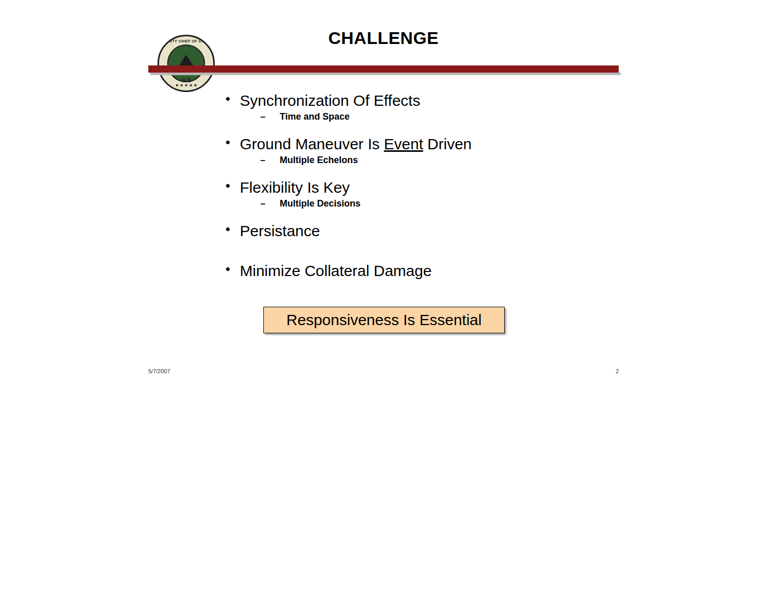CHALLENGE
DEPUTY CHIEF OF STAFF
G 8
★ ★ ★ ★ ★
Synchronization Of Effects
Time and Space
Ground Maneuver Is Event Driven
Multiple Echelons
Flexibility Is Key
Multiple Decisions
Persistance
Minimize Collateral Damage
Responsiveness Is Essential
5/7/2007
2